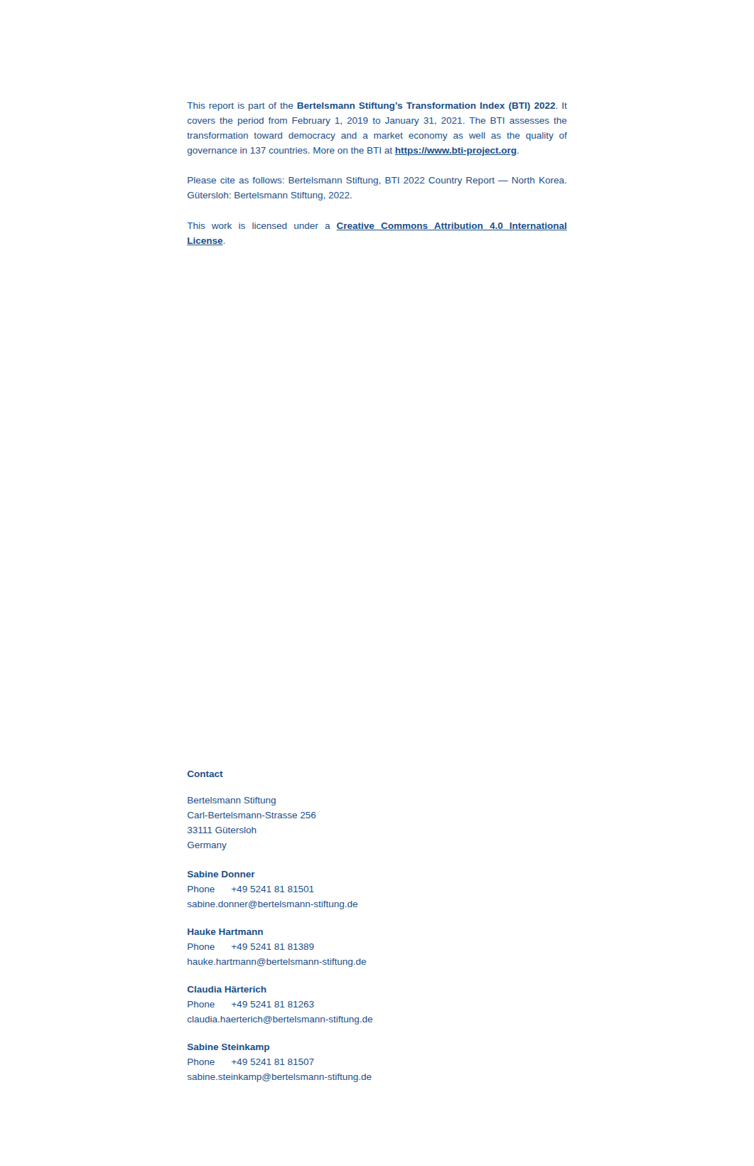This report is part of the Bertelsmann Stiftung’s Transformation Index (BTI) 2022. It covers the period from February 1, 2019 to January 31, 2021. The BTI assesses the transformation toward democracy and a market economy as well as the quality of governance in 137 countries. More on the BTI at https://www.bti-project.org.
Please cite as follows: Bertelsmann Stiftung, BTI 2022 Country Report — North Korea. Gütersloh: Bertelsmann Stiftung, 2022.
This work is licensed under a Creative Commons Attribution 4.0 International License.
Contact
Bertelsmann Stiftung
Carl-Bertelsmann-Strasse 256
33111 Gütersloh
Germany
Sabine Donner
Phone+49 5241 81 81501
sabine.donner@bertelsmann-stiftung.de
Hauke Hartmann
Phone+49 5241 81 81389
hauke.hartmann@bertelsmann-stiftung.de
Claudia Härterich
Phone+49 5241 81 81263
claudia.haerterich@bertelsmann-stiftung.de
Sabine Steinkamp
Phone+49 5241 81 81507
sabine.steinkamp@bertelsmann-stiftung.de